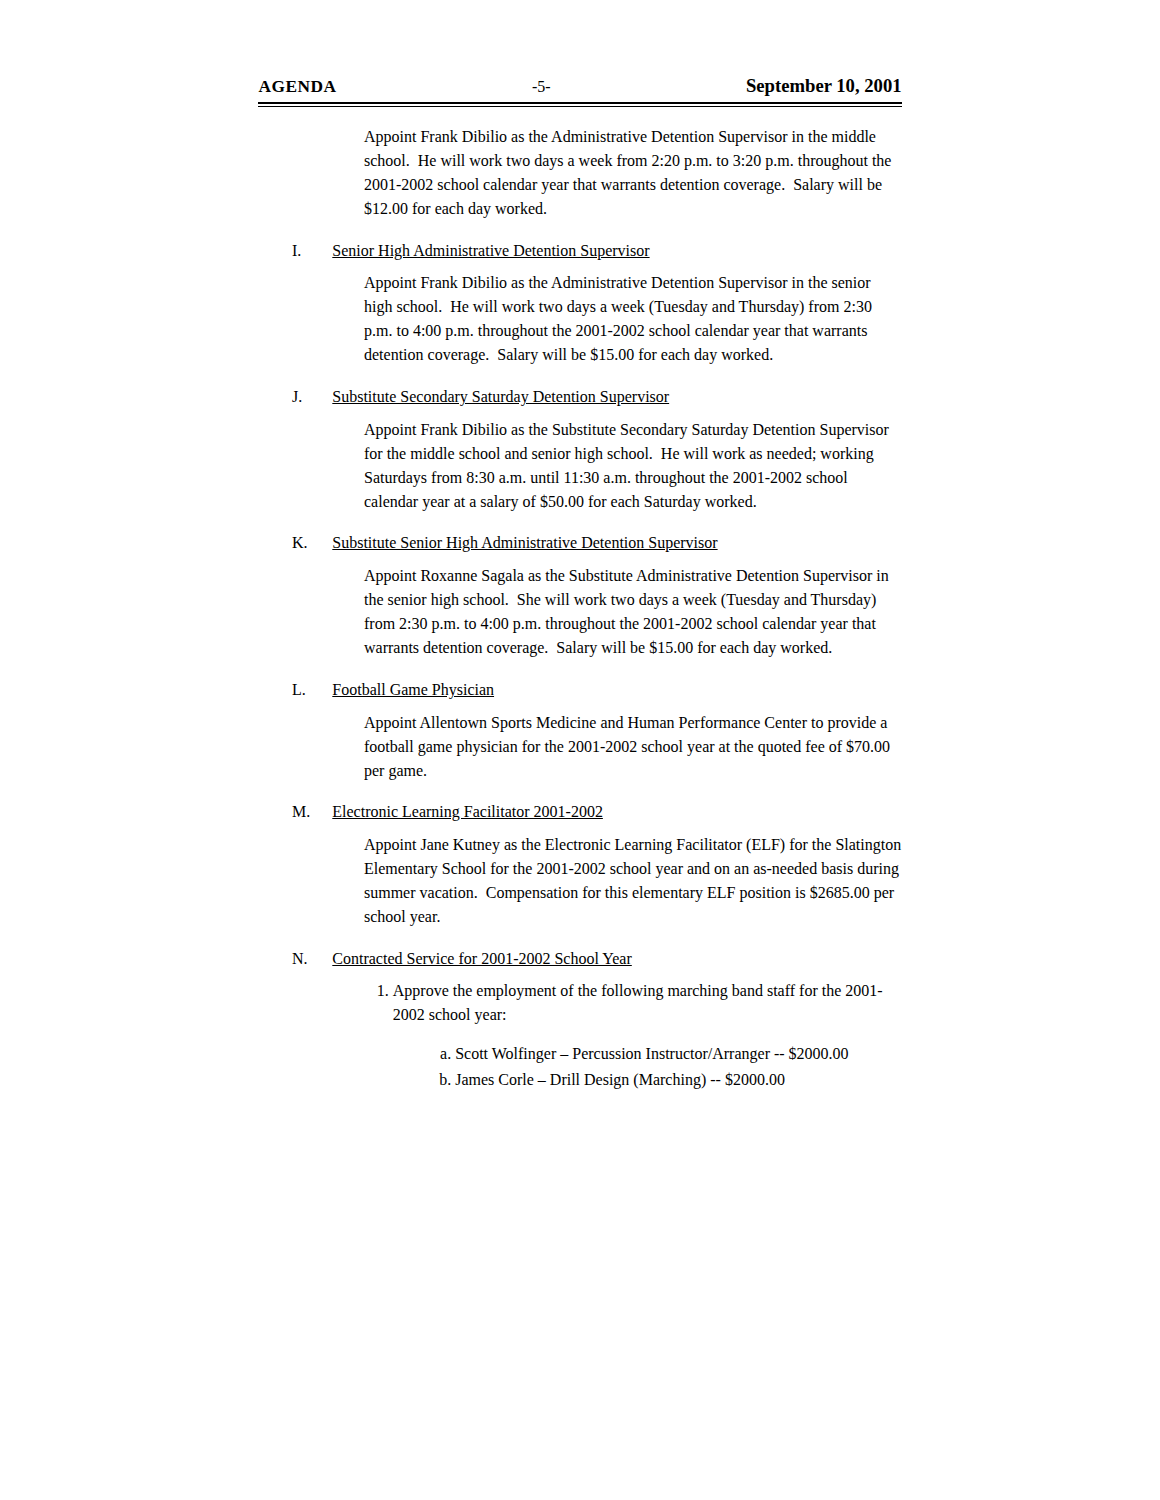AGENDA
-5-
September 10, 2001
Appoint Frank Dibilio as the Administrative Detention Supervisor in the middle school. He will work two days a week from 2:20 p.m. to 3:20 p.m. throughout the 2001-2002 school calendar year that warrants detention coverage. Salary will be $12.00 for each day worked.
I. Senior High Administrative Detention Supervisor
Appoint Frank Dibilio as the Administrative Detention Supervisor in the senior high school. He will work two days a week (Tuesday and Thursday) from 2:30 p.m. to 4:00 p.m. throughout the 2001-2002 school calendar year that warrants detention coverage. Salary will be $15.00 for each day worked.
J. Substitute Secondary Saturday Detention Supervisor
Appoint Frank Dibilio as the Substitute Secondary Saturday Detention Supervisor for the middle school and senior high school. He will work as needed; working Saturdays from 8:30 a.m. until 11:30 a.m. throughout the 2001-2002 school calendar year at a salary of $50.00 for each Saturday worked.
K. Substitute Senior High Administrative Detention Supervisor
Appoint Roxanne Sagala as the Substitute Administrative Detention Supervisor in the senior high school. She will work two days a week (Tuesday and Thursday) from 2:30 p.m. to 4:00 p.m. throughout the 2001-2002 school calendar year that warrants detention coverage. Salary will be $15.00 for each day worked.
L. Football Game Physician
Appoint Allentown Sports Medicine and Human Performance Center to provide a football game physician for the 2001-2002 school year at the quoted fee of $70.00 per game.
M. Electronic Learning Facilitator 2001-2002
Appoint Jane Kutney as the Electronic Learning Facilitator (ELF) for the Slatington Elementary School for the 2001-2002 school year and on an as-needed basis during summer vacation. Compensation for this elementary ELF position is $2685.00 per school year.
N. Contracted Service for 2001-2002 School Year
Approve the employment of the following marching band staff for the 2001-2002 school year:
Scott Wolfinger – Percussion Instructor/Arranger -- $2000.00
James Corle – Drill Design (Marching) -- $2000.00